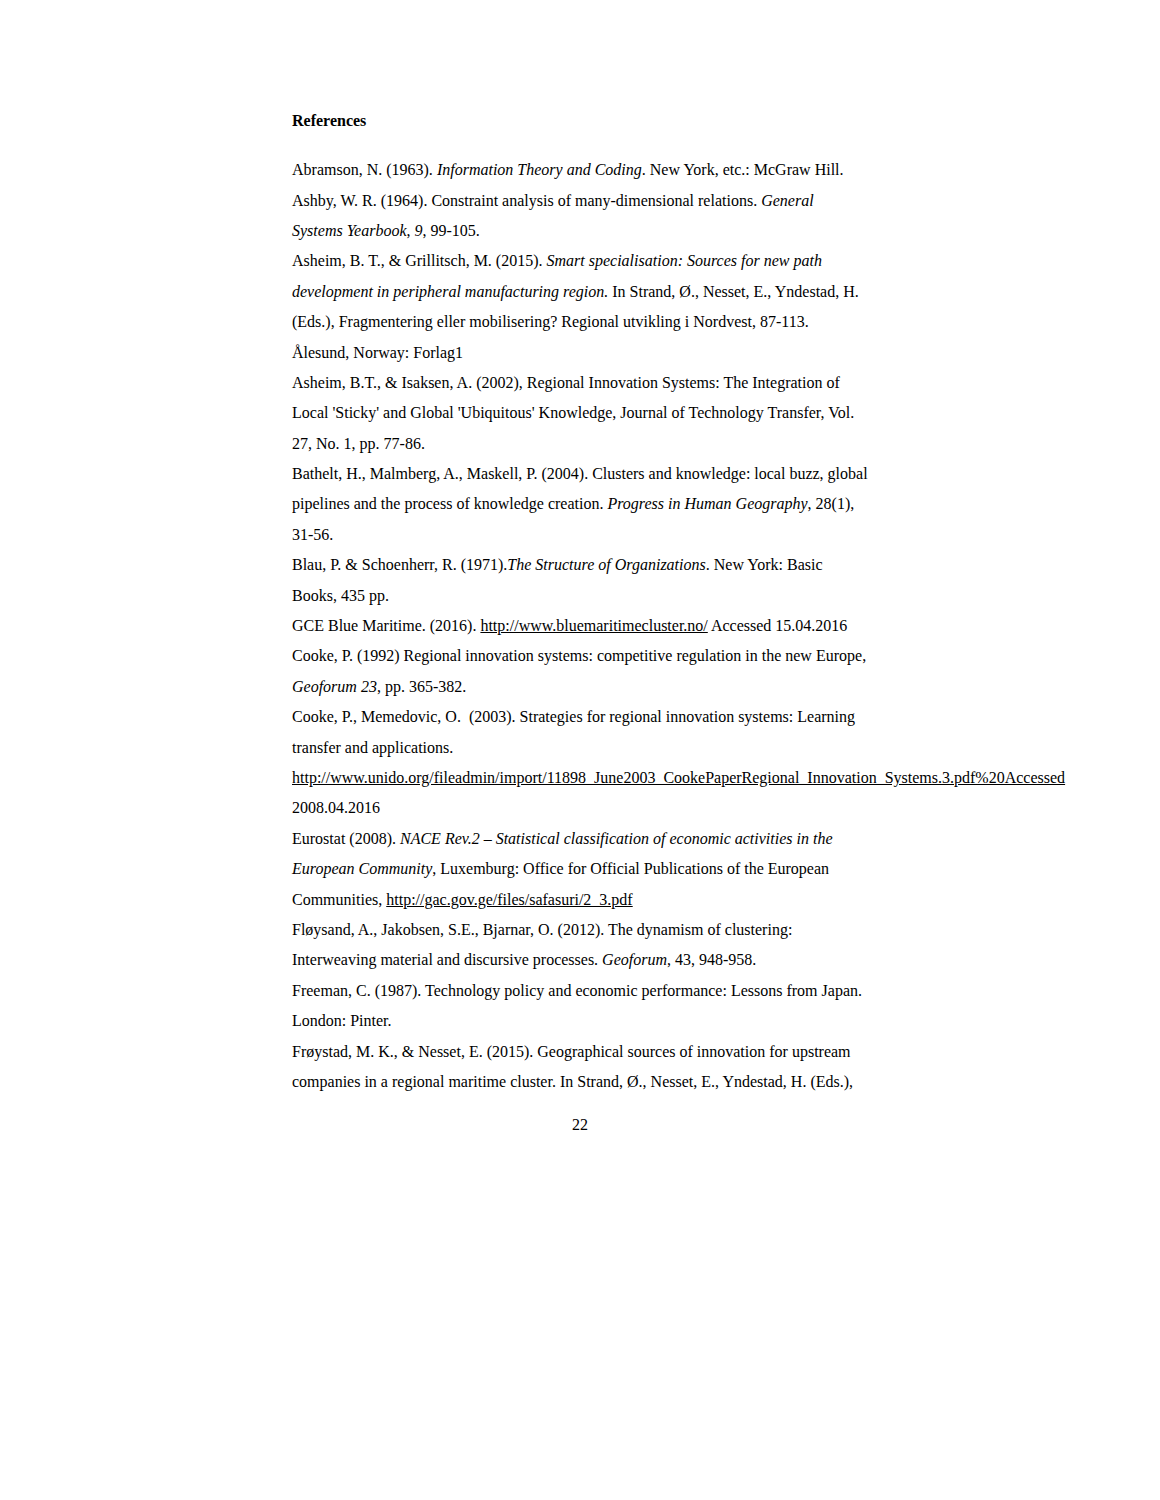References
Abramson, N. (1963). Information Theory and Coding. New York, etc.: McGraw Hill.
Ashby, W. R. (1964). Constraint analysis of many-dimensional relations. General Systems Yearbook, 9, 99-105.
Asheim, B. T., & Grillitsch, M. (2015). Smart specialisation: Sources for new path development in peripheral manufacturing region. In Strand, Ø., Nesset, E., Yndestad, H. (Eds.), Fragmentering eller mobilisering? Regional utvikling i Nordvest, 87-113. Ålesund, Norway: Forlag1
Asheim, B.T., & Isaksen, A. (2002), Regional Innovation Systems: The Integration of Local 'Sticky' and Global 'Ubiquitous' Knowledge, Journal of Technology Transfer, Vol. 27, No. 1, pp. 77-86.
Bathelt, H., Malmberg, A., Maskell, P. (2004). Clusters and knowledge: local buzz, global pipelines and the process of knowledge creation. Progress in Human Geography, 28(1), 31-56.
Blau, P. & Schoenherr, R. (1971).The Structure of Organizations. New York: Basic Books, 435 pp.
GCE Blue Maritime. (2016). http://www.bluemaritimecluster.no/ Accessed 15.04.2016
Cooke, P. (1992) Regional innovation systems: competitive regulation in the new Europe, Geoforum 23, pp. 365-382.
Cooke, P., Memedovic, O. (2003). Strategies for regional innovation systems: Learning transfer and applications. http://www.unido.org/fileadmin/import/11898_June2003_CookePaperRegional_Innovation_Systems.3.pdf%20Accessed 2008.04.2016
Eurostat (2008). NACE Rev.2 – Statistical classification of economic activities in the European Community, Luxemburg: Office for Official Publications of the European Communities, http://gac.gov.ge/files/safasuri/2_3.pdf
Fløysand, A., Jakobsen, S.E., Bjarnar, O. (2012). The dynamism of clustering: Interweaving material and discursive processes. Geoforum, 43, 948-958.
Freeman, C. (1987). Technology policy and economic performance: Lessons from Japan. London: Pinter.
Frøystad, M. K., & Nesset, E. (2015). Geographical sources of innovation for upstream companies in a regional maritime cluster. In Strand, Ø., Nesset, E., Yndestad, H. (Eds.),
22